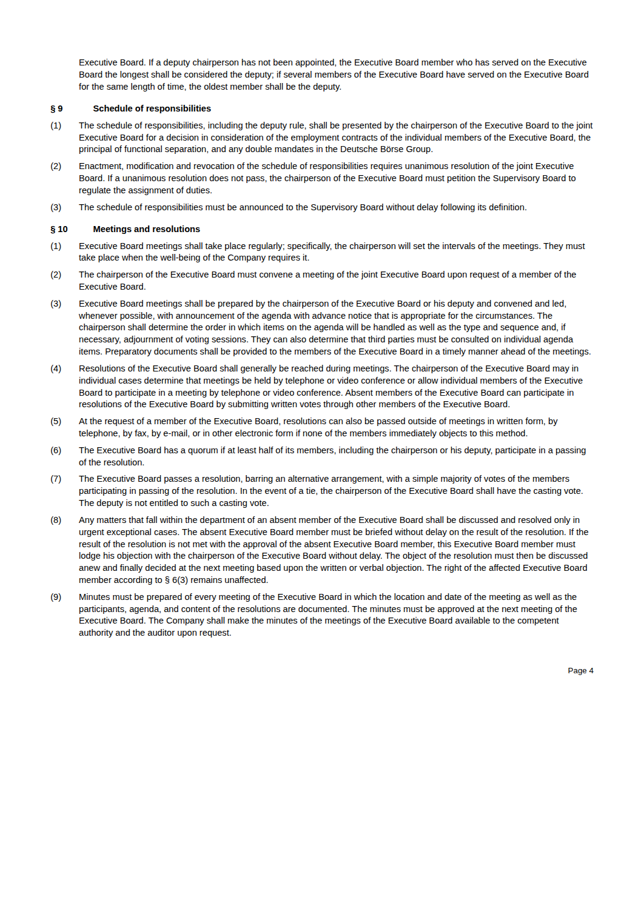Executive Board. If a deputy chairperson has not been appointed, the Executive Board member who has served on the Executive Board the longest shall be considered the deputy; if several members of the Executive Board have served on the Executive Board for the same length of time, the oldest member shall be the deputy.
§ 9 Schedule of responsibilities
(1) The schedule of responsibilities, including the deputy rule, shall be presented by the chairperson of the Executive Board to the joint Executive Board for a decision in consideration of the employment contracts of the individual members of the Executive Board, the principal of functional separation, and any double mandates in the Deutsche Börse Group.
(2) Enactment, modification and revocation of the schedule of responsibilities requires unanimous resolution of the joint Executive Board. If a unanimous resolution does not pass, the chairperson of the Executive Board must petition the Supervisory Board to regulate the assignment of duties.
(3) The schedule of responsibilities must be announced to the Supervisory Board without delay following its definition.
§ 10 Meetings and resolutions
(1) Executive Board meetings shall take place regularly; specifically, the chairperson will set the intervals of the meetings. They must take place when the well-being of the Company requires it.
(2) The chairperson of the Executive Board must convene a meeting of the joint Executive Board upon request of a member of the Executive Board.
(3) Executive Board meetings shall be prepared by the chairperson of the Executive Board or his deputy and convened and led, whenever possible, with announcement of the agenda with advance notice that is appropriate for the circumstances. The chairperson shall determine the order in which items on the agenda will be handled as well as the type and sequence and, if necessary, adjournment of voting sessions. They can also determine that third parties must be consulted on individual agenda items. Preparatory documents shall be provided to the members of the Executive Board in a timely manner ahead of the meetings.
(4) Resolutions of the Executive Board shall generally be reached during meetings. The chairperson of the Executive Board may in individual cases determine that meetings be held by telephone or video conference or allow individual members of the Executive Board to participate in a meeting by telephone or video conference. Absent members of the Executive Board can participate in resolutions of the Executive Board by submitting written votes through other members of the Executive Board.
(5) At the request of a member of the Executive Board, resolutions can also be passed outside of meetings in written form, by telephone, by fax, by e-mail, or in other electronic form if none of the members immediately objects to this method.
(6) The Executive Board has a quorum if at least half of its members, including the chairperson or his deputy, participate in a passing of the resolution.
(7) The Executive Board passes a resolution, barring an alternative arrangement, with a simple majority of votes of the members participating in passing of the resolution. In the event of a tie, the chairperson of the Executive Board shall have the casting vote. The deputy is not entitled to such a casting vote.
(8) Any matters that fall within the department of an absent member of the Executive Board shall be discussed and resolved only in urgent exceptional cases. The absent Executive Board member must be briefed without delay on the result of the resolution. If the result of the resolution is not met with the approval of the absent Executive Board member, this Executive Board member must lodge his objection with the chairperson of the Executive Board without delay. The object of the resolution must then be discussed anew and finally decided at the next meeting based upon the written or verbal objection. The right of the affected Executive Board member according to § 6(3) remains unaffected.
(9) Minutes must be prepared of every meeting of the Executive Board in which the location and date of the meeting as well as the participants, agenda, and content of the resolutions are documented. The minutes must be approved at the next meeting of the Executive Board. The Company shall make the minutes of the meetings of the Executive Board available to the competent authority and the auditor upon request.
Page 4